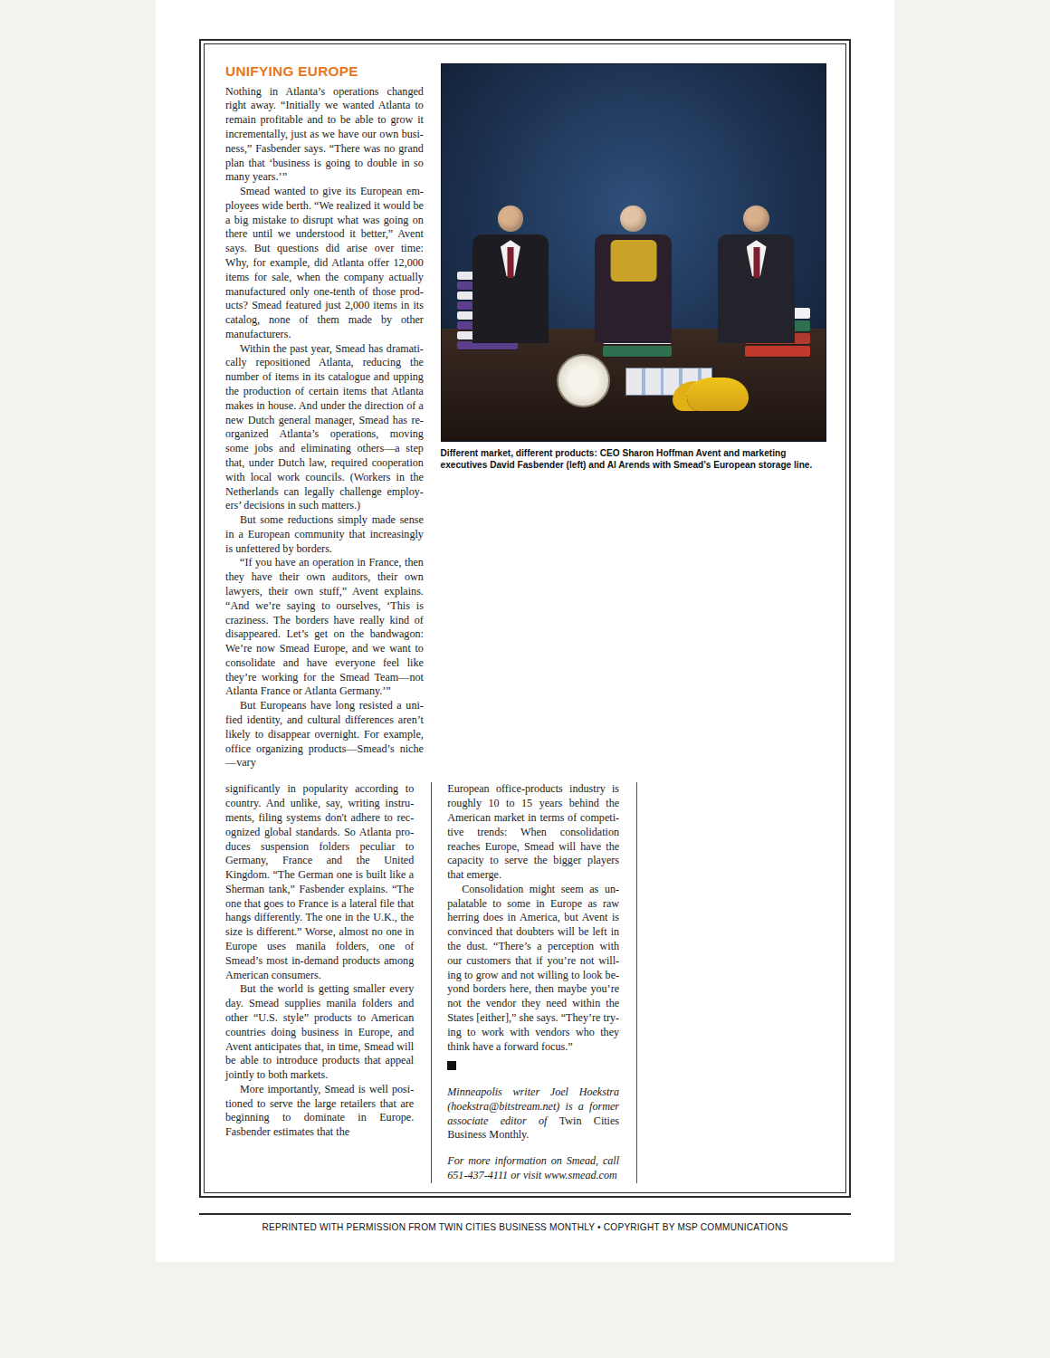Unifying Europe
Nothing in Atlanta’s operations changed right away. “Initially we wanted Atlanta to remain profitable and to be able to grow it incrementally, just as we have our own business,” Fasbender says. “There was no grand plan that ‘business is going to double in so many years.’”
Smead wanted to give its European employees wide berth. “We realized it would be a big mistake to disrupt what was going on there until we understood it better,” Avent says. But questions did arise over time: Why, for example, did Atlanta offer 12,000 items for sale, when the company actually manufactured only one-tenth of those products? Smead featured just 2,000 items in its catalog, none of them made by other manufacturers.
Within the past year, Smead has dramatically repositioned Atlanta, reducing the number of items in its catalogue and upping the production of certain items that Atlanta makes in house. And under the direction of a new Dutch general manager, Smead has reorganized Atlanta’s operations, moving some jobs and eliminating others—a step that, under Dutch law, required cooperation with local work councils. (Workers in the Netherlands can legally challenge employers’ decisions in such matters.)
But some reductions simply made sense in a European community that increasingly is unfettered by borders.
“If you have an operation in France, then they have their own auditors, their own lawyers, their own stuff,” Avent explains. “And we’re saying to ourselves, ‘This is craziness. The borders have really kind of disappeared. Let’s get on the bandwagon: We’re now Smead Europe, and we want to consolidate and have everyone feel like they’re working for the Smead Team—not Atlanta France or Atlanta Germany.’”
But Europeans have long resisted a unified identity, and cultural differences aren’t likely to disappear overnight. For example, office organizing products—Smead’s niche—vary
Different market, different products: CEO Sharon Hoffman Avent and marketing executives David Fasbender (left) and Al Arends with Smead’s European storage line.
significantly in popularity according to country. And unlike, say, writing instruments, filing systems don't adhere to recognized global standards. So Atlanta produces suspension folders peculiar to Germany, France and the United Kingdom. “The German one is built like a Sherman tank,” Fasbender explains. “The one that goes to France is a lateral file that hangs differently. The one in the U.K., the size is different.” Worse, almost no one in Europe uses manila folders, one of Smead’s most in-demand products among American consumers.
But the world is getting smaller every day. Smead supplies manila folders and other “U.S. style” products to American countries doing business in Europe, and Avent anticipates that, in time, Smead will be able to introduce products that appeal jointly to both markets.
More importantly, Smead is well positioned to serve the large retailers that are beginning to dominate in Europe. Fasbender estimates that the
European office-products industry is roughly 10 to 15 years behind the American market in terms of competitive trends: When consolidation reaches Europe, Smead will have the capacity to serve the bigger players that emerge.
Consolidation might seem as unpalatable to some in Europe as raw herring does in America, but Avent is convinced that doubters will be left in the dust. “There’s a perception with our customers that if you’re not willing to grow and not willing to look beyond borders here, then maybe you’re not the vendor they need within the States [either],” she says. “They’re trying to work with vendors who they think have a forward focus.”
Minneapolis writer Joel Hoekstra (hoekstra@bitstream.net) is a former associate editor of Twin Cities Business Monthly.
For more information on Smead, call 651-437-4111 or visit www.smead.com
REPRINTED WITH PERMISSION FROM TWIN CITIES BUSINESS MONTHLY • COPYRIGHT BY MSP COMMUNICATIONS